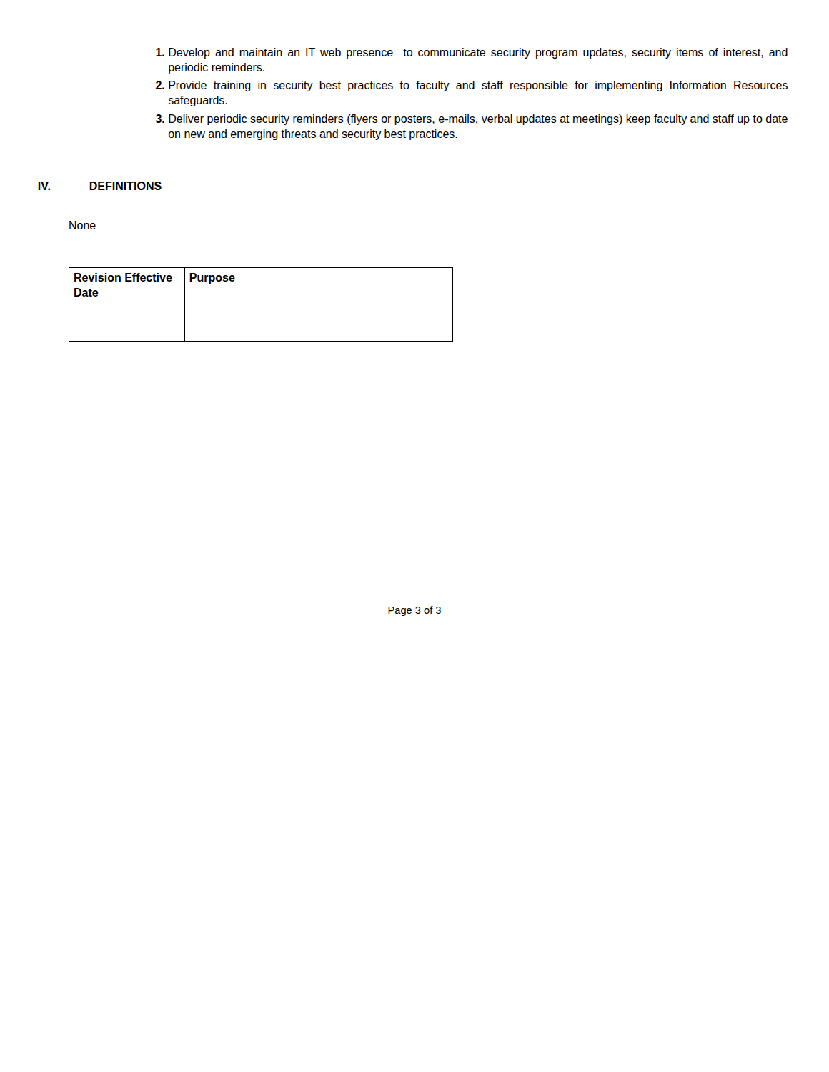Develop and maintain an IT web presence to communicate security program updates, security items of interest, and periodic reminders.
Provide training in security best practices to faculty and staff responsible for implementing Information Resources safeguards.
Deliver periodic security reminders (flyers or posters, e-mails, verbal updates at meetings) keep faculty and staff up to date on new and emerging threats and security best practices.
IV. DEFINITIONS
None
| Revision Effective Date | Purpose |
| --- | --- |
Page 3 of 3